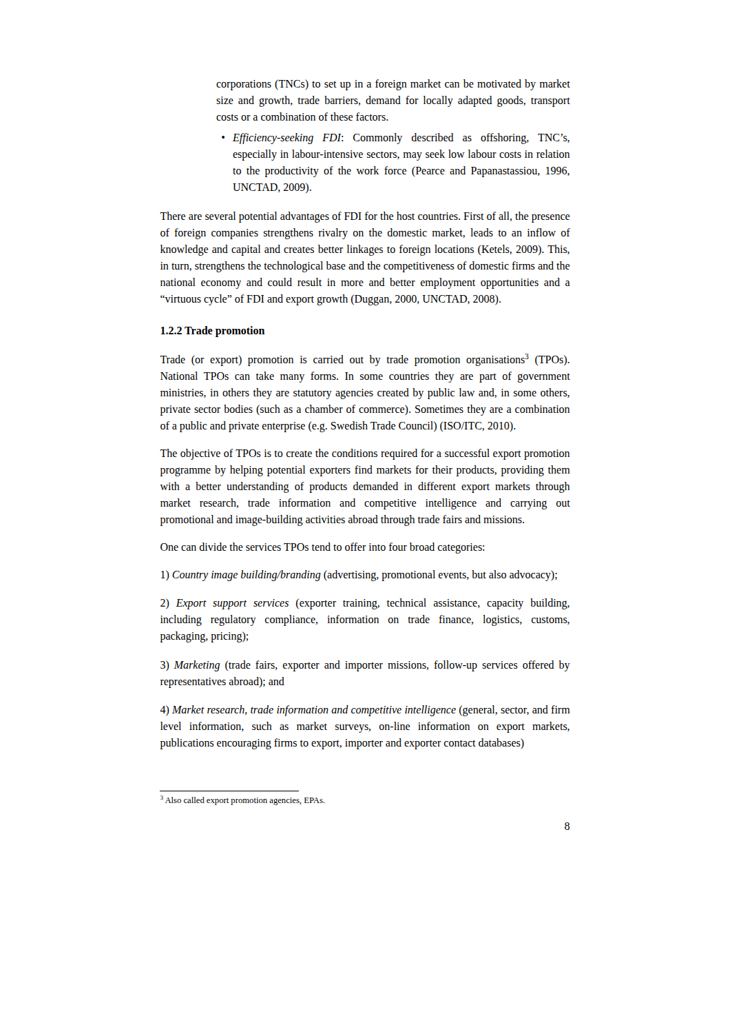corporations (TNCs) to set up in a foreign market can be motivated by market size and growth, trade barriers, demand for locally adapted goods, transport costs or a combination of these factors.
Efficiency-seeking FDI: Commonly described as offshoring, TNC’s, especially in labour-intensive sectors, may seek low labour costs in relation to the productivity of the work force (Pearce and Papanastassiou, 1996, UNCTAD, 2009).
There are several potential advantages of FDI for the host countries. First of all, the presence of foreign companies strengthens rivalry on the domestic market, leads to an inflow of knowledge and capital and creates better linkages to foreign locations (Ketels, 2009). This, in turn, strengthens the technological base and the competitiveness of domestic firms and the national economy and could result in more and better employment opportunities and a “virtuous cycle” of FDI and export growth (Duggan, 2000, UNCTAD, 2008).
1.2.2 Trade promotion
Trade (or export) promotion is carried out by trade promotion organisations3 (TPOs). National TPOs can take many forms. In some countries they are part of government ministries, in others they are statutory agencies created by public law and, in some others, private sector bodies (such as a chamber of commerce). Sometimes they are a combination of a public and private enterprise (e.g. Swedish Trade Council) (ISO/ITC, 2010).
The objective of TPOs is to create the conditions required for a successful export promotion programme by helping potential exporters find markets for their products, providing them with a better understanding of products demanded in different export markets through market research, trade information and competitive intelligence and carrying out promotional and image-building activities abroad through trade fairs and missions.
One can divide the services TPOs tend to offer into four broad categories:
1) Country image building/branding (advertising, promotional events, but also advocacy);
2) Export support services (exporter training, technical assistance, capacity building, including regulatory compliance, information on trade finance, logistics, customs, packaging, pricing);
3) Marketing (trade fairs, exporter and importer missions, follow-up services offered by representatives abroad); and
4) Market research, trade information and competitive intelligence (general, sector, and firm level information, such as market surveys, on-line information on export markets, publications encouraging firms to export, importer and exporter contact databases)
3 Also called export promotion agencies, EPAs.
8